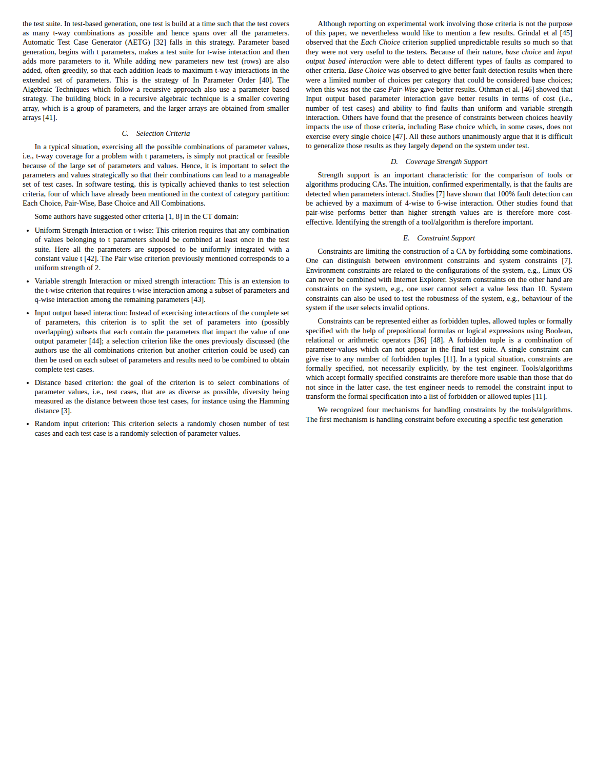the test suite. In test-based generation, one test is build at a time such that the test covers as many t-way combinations as possible and hence spans over all the parameters. Automatic Test Case Generator (AETG) [32] falls in this strategy. Parameter based generation, begins with t parameters, makes a test suite for t-wise interaction and then adds more parameters to it. While adding new parameters new test (rows) are also added, often greedily, so that each addition leads to maximum t-way interactions in the extended set of parameters. This is the strategy of In Parameter Order [40]. The Algebraic Techniques which follow a recursive approach also use a parameter based strategy. The building block in a recursive algebraic technique is a smaller covering array, which is a group of parameters, and the larger arrays are obtained from smaller arrays [41].
C. Selection Criteria
In a typical situation, exercising all the possible combinations of parameter values, i.e., t-way coverage for a problem with t parameters, is simply not practical or feasible because of the large set of parameters and values. Hence, it is important to select the parameters and values strategically so that their combinations can lead to a manageable set of test cases. In software testing, this is typically achieved thanks to test selection criteria, four of which have already been mentioned in the context of category partition: Each Choice, Pair-Wise, Base Choice and All Combinations.
Some authors have suggested other criteria [1, 8] in the CT domain:
Uniform Strength Interaction or t-wise: This criterion requires that any combination of values belonging to t parameters should be combined at least once in the test suite. Here all the parameters are supposed to be uniformly integrated with a constant value t [42]. The Pair wise criterion previously mentioned corresponds to a uniform strength of 2.
Variable strength Interaction or mixed strength interaction: This is an extension to the t-wise criterion that requires t-wise interaction among a subset of parameters and q-wise interaction among the remaining parameters [43].
Input output based interaction: Instead of exercising interactions of the complete set of parameters, this criterion is to split the set of parameters into (possibly overlapping) subsets that each contain the parameters that impact the value of one output parameter [44]; a selection criterion like the ones previously discussed (the authors use the all combinations criterion but another criterion could be used) can then be used on each subset of parameters and results need to be combined to obtain complete test cases.
Distance based criterion: the goal of the criterion is to select combinations of parameter values, i.e., test cases, that are as diverse as possible, diversity being measured as the distance between those test cases, for instance using the Hamming distance [3].
Random input criterion: This criterion selects a randomly chosen number of test cases and each test case is a randomly selection of parameter values.
Although reporting on experimental work involving those criteria is not the purpose of this paper, we nevertheless would like to mention a few results. Grindal et al [45] observed that the Each Choice criterion supplied unpredictable results so much so that they were not very useful to the testers. Because of their nature, base choice and input output based interaction were able to detect different types of faults as compared to other criteria. Base Choice was observed to give better fault detection results when there were a limited number of choices per category that could be considered base choices; when this was not the case Pair-Wise gave better results. Othman et al. [46] showed that Input output based parameter interaction gave better results in terms of cost (i.e., number of test cases) and ability to find faults than uniform and variable strength interaction. Others have found that the presence of constraints between choices heavily impacts the use of those criteria, including Base choice which, in some cases, does not exercise every single choice [47]. All these authors unanimously argue that it is difficult to generalize those results as they largely depend on the system under test.
D. Coverage Strength Support
Strength support is an important characteristic for the comparison of tools or algorithms producing CAs. The intuition, confirmed experimentally, is that the faults are detected when parameters interact. Studies [7] have shown that 100% fault detection can be achieved by a maximum of 4-wise to 6-wise interaction. Other studies found that pair-wise performs better than higher strength values are is therefore more cost-effective. Identifying the strength of a tool/algorithm is therefore important.
E. Constraint Support
Constraints are limiting the construction of a CA by forbidding some combinations. One can distinguish between environment constraints and system constraints [7]. Environment constraints are related to the configurations of the system, e.g., Linux OS can never be combined with Internet Explorer. System constraints on the other hand are constraints on the system, e.g., one user cannot select a value less than 10. System constraints can also be used to test the robustness of the system, e.g., behaviour of the system if the user selects invalid options.
Constraints can be represented either as forbidden tuples, allowed tuples or formally specified with the help of prepositional formulas or logical expressions using Boolean, relational or arithmetic operators [36] [48]. A forbidden tuple is a combination of parameter-values which can not appear in the final test suite. A single constraint can give rise to any number of forbidden tuples [11]. In a typical situation, constraints are formally specified, not necessarily explicitly, by the test engineer. Tools/algorithms which accept formally specified constraints are therefore more usable than those that do not since in the latter case, the test engineer needs to remodel the constraint input to transform the formal specification into a list of forbidden or allowed tuples [11].
We recognized four mechanisms for handling constraints by the tools/algorithms. The first mechanism is handling constraint before executing a specific test generation